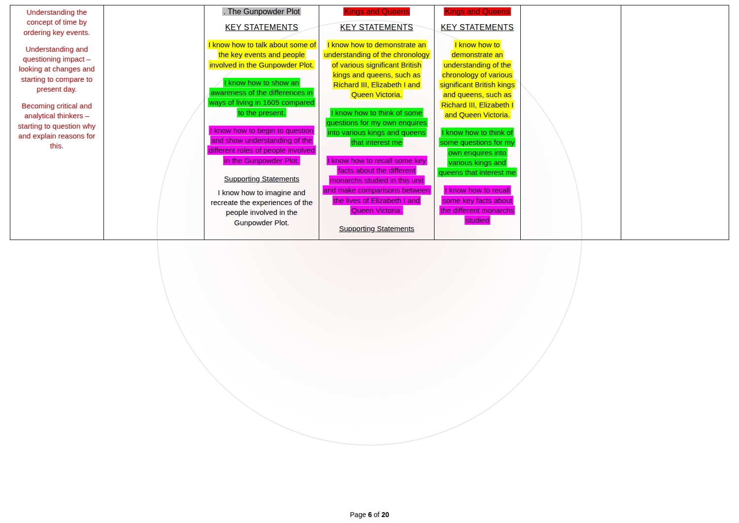| Understanding the concept of time by ordering key events. Understanding and questioning impact – looking at changes and starting to compare to present day. Becoming critical and analytical thinkers – starting to question why and explain reasons for this. | | . The Gunpowder Plot KEY STATEMENTS I know how to talk about some of the key events and people involved in the Gunpowder Plot. I know how to show an awareness of the differences in ways of living in 1605 compared to the present. I know how to begin to question and show understanding of the different roles of people involved in the Gunpowder Plot. Supporting Statements I know how to imagine and recreate the experiences of the people involved in the Gunpowder Plot. | Kings and Queens KEY STATEMENTS I know how to demonstrate an understanding of the chronology of various significant British kings and queens, such as Richard III, Elizabeth I and Queen Victoria. I know how to think of some questions for my own enquires into various kings and queens that interest me I know how to recall some key facts about the different monarchs studied in this unit and make comparisons between the lives of Elizabeth I and Queen Victoria. Supporting Statements | Kings and Queens KEY STATEMENTS I know how to demonstrate an understanding of the chronology of various significant British kings and queens, such as Richard III, Elizabeth I and Queen Victoria. I know how to think of some questions for my own enquires into various kings and queens that interest me I know how to recall some key facts about the different monarchs studied | | |
Page 6 of 20